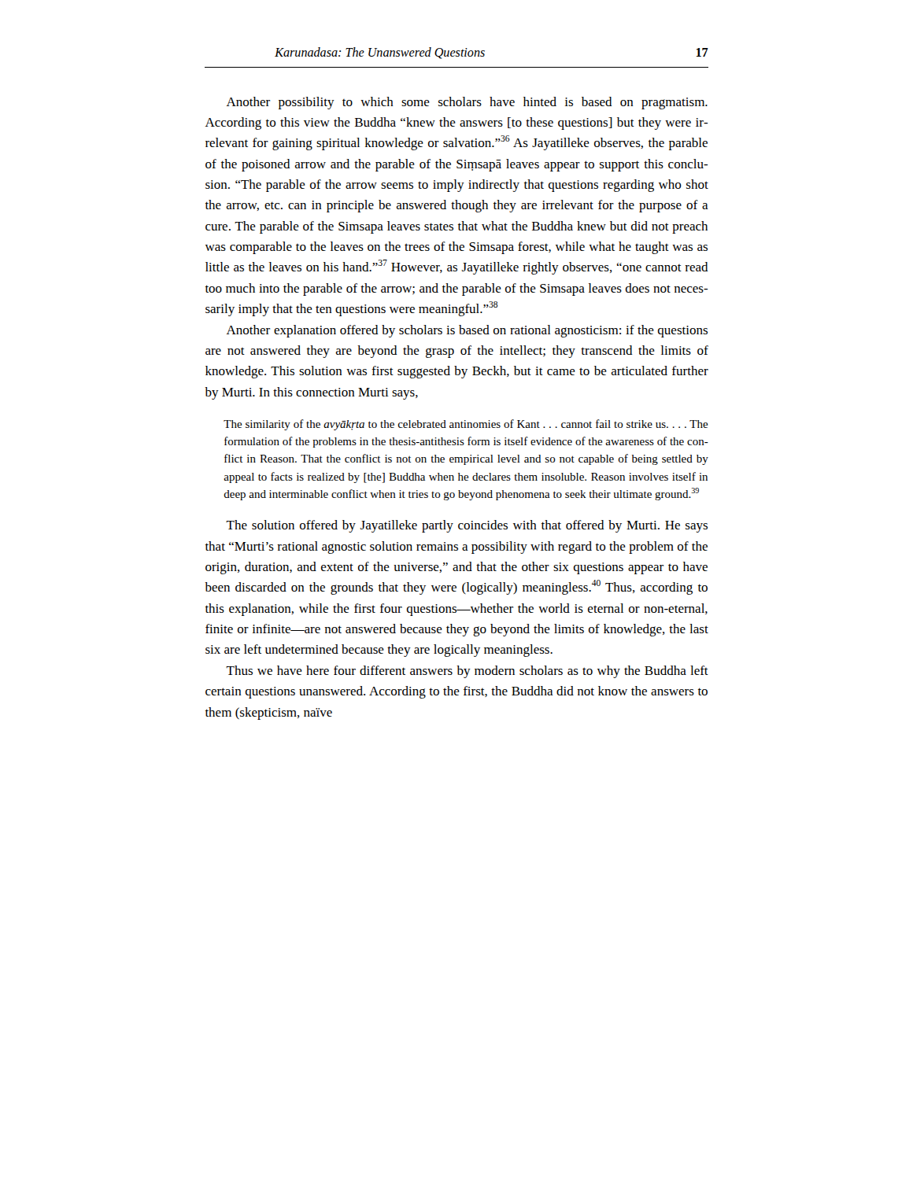Karunadasa: The Unanswered Questions 17
Another possibility to which some scholars have hinted is based on pragmatism. According to this view the Buddha “knew the answers [to these questions] but they were irrelevant for gaining spiritual knowledge or salvation.”36 As Jayatilleke observes, the parable of the poisoned arrow and the parable of the Siṃsapā leaves appear to support this conclusion. “The parable of the arrow seems to imply indirectly that questions regarding who shot the arrow, etc. can in principle be answered though they are irrelevant for the purpose of a cure. The parable of the Simsapa leaves states that what the Buddha knew but did not preach was comparable to the leaves on the trees of the Simsapa forest, while what he taught was as little as the leaves on his hand.”37 However, as Jayatilleke rightly observes, “one cannot read too much into the parable of the arrow; and the parable of the Simsapa leaves does not necessarily imply that the ten questions were meaningful.”38
Another explanation offered by scholars is based on rational agnosticism: if the questions are not answered they are beyond the grasp of the intellect; they transcend the limits of knowledge. This solution was first suggested by Beckh, but it came to be articulated further by Murti. In this connection Murti says,
The similarity of the avyākṛta to the celebrated antinomies of Kant . . . cannot fail to strike us. . . . The formulation of the problems in the thesis-antithesis form is itself evidence of the awareness of the conflict in Reason. That the conflict is not on the empirical level and so not capable of being settled by appeal to facts is realized by [the] Buddha when he declares them insoluble. Reason involves itself in deep and interminable conflict when it tries to go beyond phenomena to seek their ultimate ground.39
The solution offered by Jayatilleke partly coincides with that offered by Murti. He says that “Murti’s rational agnostic solution remains a possibility with regard to the problem of the origin, duration, and extent of the universe,” and that the other six questions appear to have been discarded on the grounds that they were (logically) meaningless.40 Thus, according to this explanation, while the first four questions—whether the world is eternal or non-eternal, finite or infinite—are not answered because they go beyond the limits of knowledge, the last six are left undetermined because they are logically meaningless.
Thus we have here four different answers by modern scholars as to why the Buddha left certain questions unanswered. According to the first, the Buddha did not know the answers to them (skepticism, naïve